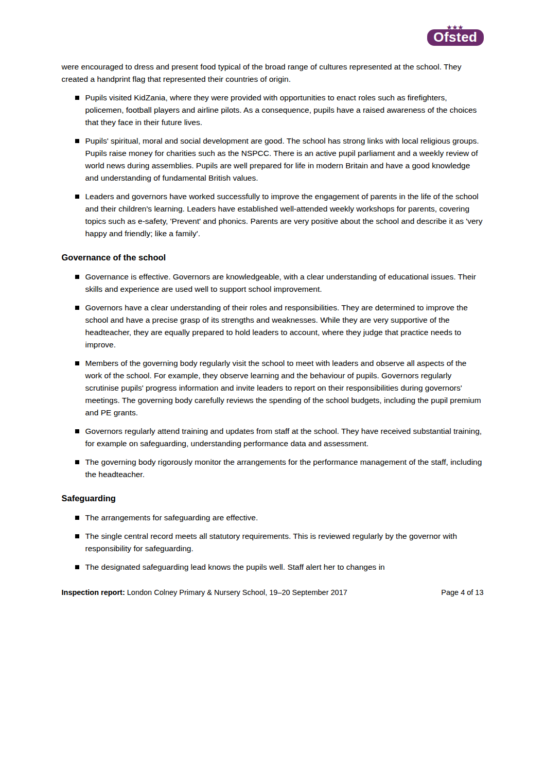★★★ Ofsted
were encouraged to dress and present food typical of the broad range of cultures represented at the school. They created a handprint flag that represented their countries of origin.
Pupils visited KidZania, where they were provided with opportunities to enact roles such as firefighters, policemen, football players and airline pilots. As a consequence, pupils have a raised awareness of the choices that they face in their future lives.
Pupils' spiritual, moral and social development are good. The school has strong links with local religious groups. Pupils raise money for charities such as the NSPCC. There is an active pupil parliament and a weekly review of world news during assemblies. Pupils are well prepared for life in modern Britain and have a good knowledge and understanding of fundamental British values.
Leaders and governors have worked successfully to improve the engagement of parents in the life of the school and their children's learning. Leaders have established well-attended weekly workshops for parents, covering topics such as e-safety, 'Prevent' and phonics. Parents are very positive about the school and describe it as 'very happy and friendly; like a family'.
Governance of the school
Governance is effective. Governors are knowledgeable, with a clear understanding of educational issues. Their skills and experience are used well to support school improvement.
Governors have a clear understanding of their roles and responsibilities. They are determined to improve the school and have a precise grasp of its strengths and weaknesses. While they are very supportive of the headteacher, they are equally prepared to hold leaders to account, where they judge that practice needs to improve.
Members of the governing body regularly visit the school to meet with leaders and observe all aspects of the work of the school. For example, they observe learning and the behaviour of pupils. Governors regularly scrutinise pupils' progress information and invite leaders to report on their responsibilities during governors' meetings. The governing body carefully reviews the spending of the school budgets, including the pupil premium and PE grants.
Governors regularly attend training and updates from staff at the school. They have received substantial training, for example on safeguarding, understanding performance data and assessment.
The governing body rigorously monitor the arrangements for the performance management of the staff, including the headteacher.
Safeguarding
The arrangements for safeguarding are effective.
The single central record meets all statutory requirements. This is reviewed regularly by the governor with responsibility for safeguarding.
The designated safeguarding lead knows the pupils well. Staff alert her to changes in
Inspection report: London Colney Primary & Nursery School, 19–20 September 2017
Page 4 of 13